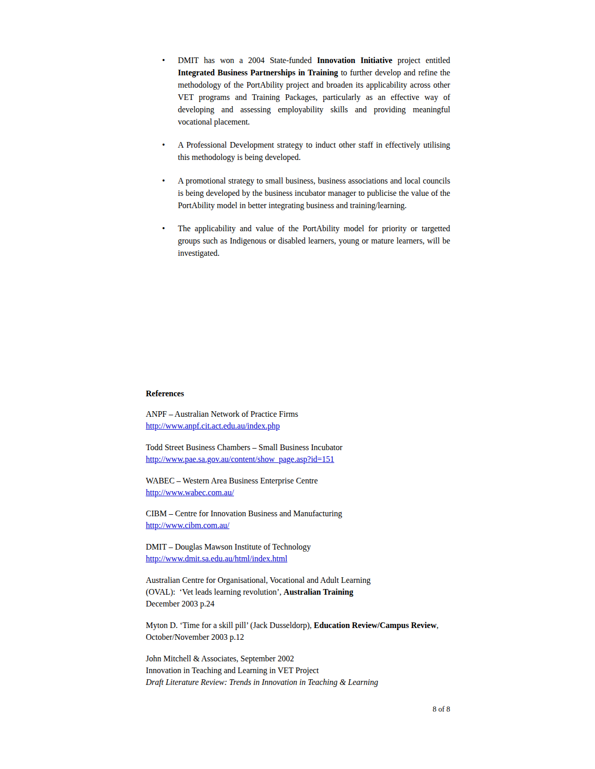DMIT has won a 2004 State-funded Innovation Initiative project entitled Integrated Business Partnerships in Training to further develop and refine the methodology of the PortAbility project and broaden its applicability across other VET programs and Training Packages, particularly as an effective way of developing and assessing employability skills and providing meaningful vocational placement.
A Professional Development strategy to induct other staff in effectively utilising this methodology is being developed.
A promotional strategy to small business, business associations and local councils is being developed by the business incubator manager to publicise the value of the PortAbility model in better integrating business and training/learning.
The applicability and value of the PortAbility model for priority or targetted groups such as Indigenous or disabled learners, young or mature learners, will be investigated.
References
ANPF – Australian Network of Practice Firms
http://www.anpf.cit.act.edu.au/index.php
Todd Street Business Chambers – Small Business Incubator
http://www.pae.sa.gov.au/content/show_page.asp?id=151
WABEC – Western Area Business Enterprise Centre
http://www.wabec.com.au/
CIBM – Centre for Innovation Business and Manufacturing
http://www.cibm.com.au/
DMIT – Douglas Mawson Institute of Technology
http://www.dmit.sa.edu.au/html/index.html
Australian Centre for Organisational, Vocational and Adult Learning
(OVAL): ‘Vet leads learning revolution’, Australian Training
December 2003 p.24
Myton D. ‘Time for a skill pill’ (Jack Dusseldorp), Education Review/Campus Review, October/November 2003 p.12
John Mitchell & Associates, September 2002
Innovation in Teaching and Learning in VET Project
Draft Literature Review: Trends in Innovation in Teaching & Learning
8 of 8